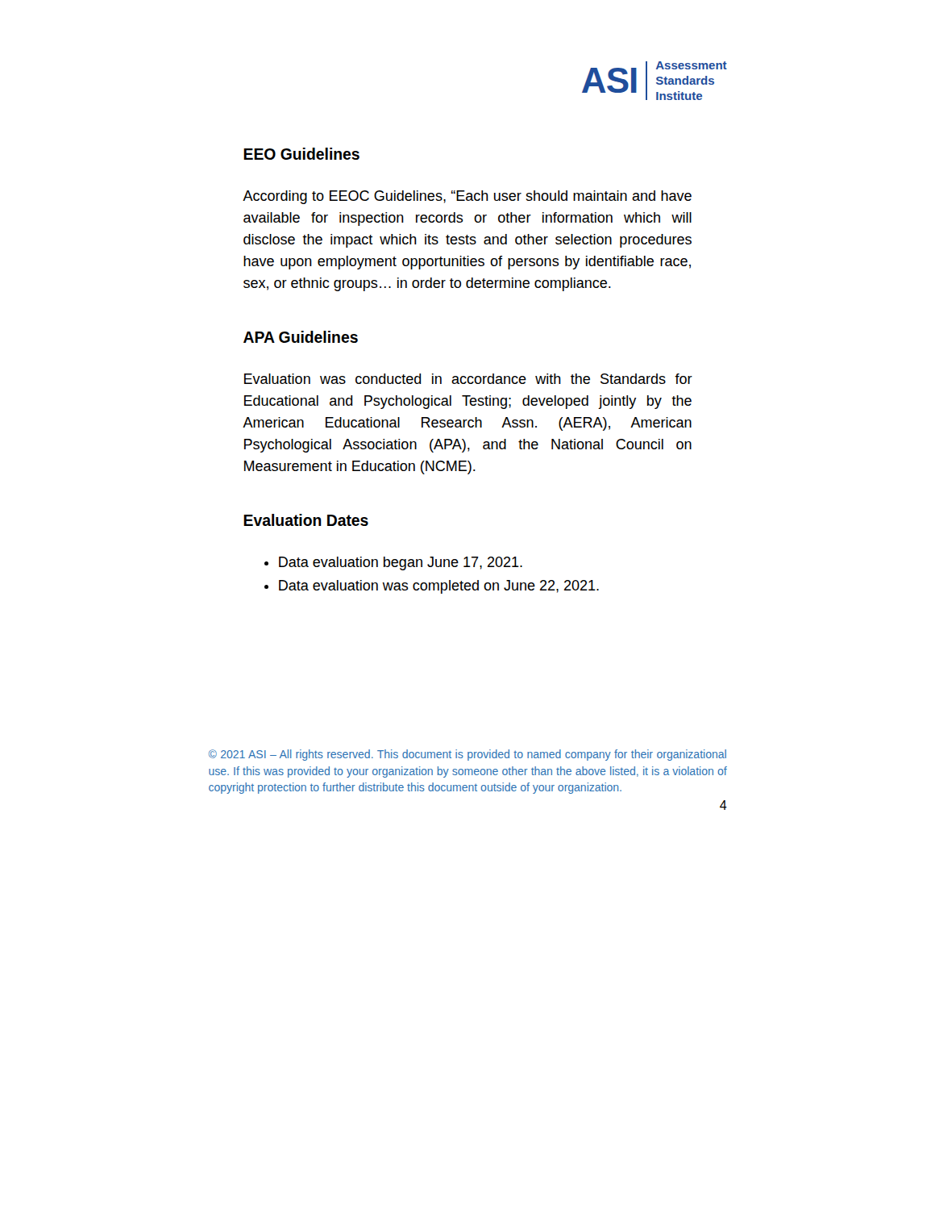ASI
Assessment
Standards
Institute
EEO Guidelines
According to EEOC Guidelines, “Each user should maintain and have available for inspection records or other information which will disclose the impact which its tests and other selection procedures have upon employment opportunities of persons by identifiable race, sex, or ethnic groups… in order to determine compliance.
APA Guidelines
Evaluation was conducted in accordance with the Standards for Educational and Psychological Testing; developed jointly by the American Educational Research Assn. (AERA), American Psychological Association (APA), and the National Council on Measurement in Education (NCME).
Evaluation Dates
Data evaluation began June 17, 2021.
Data evaluation was completed on June 22, 2021.
© 2021 ASI – All rights reserved. This document is provided to named company for their organizational use. If this was provided to your organization by someone other than the above listed, it is a violation of copyright protection to further distribute this document outside of your organization.
4